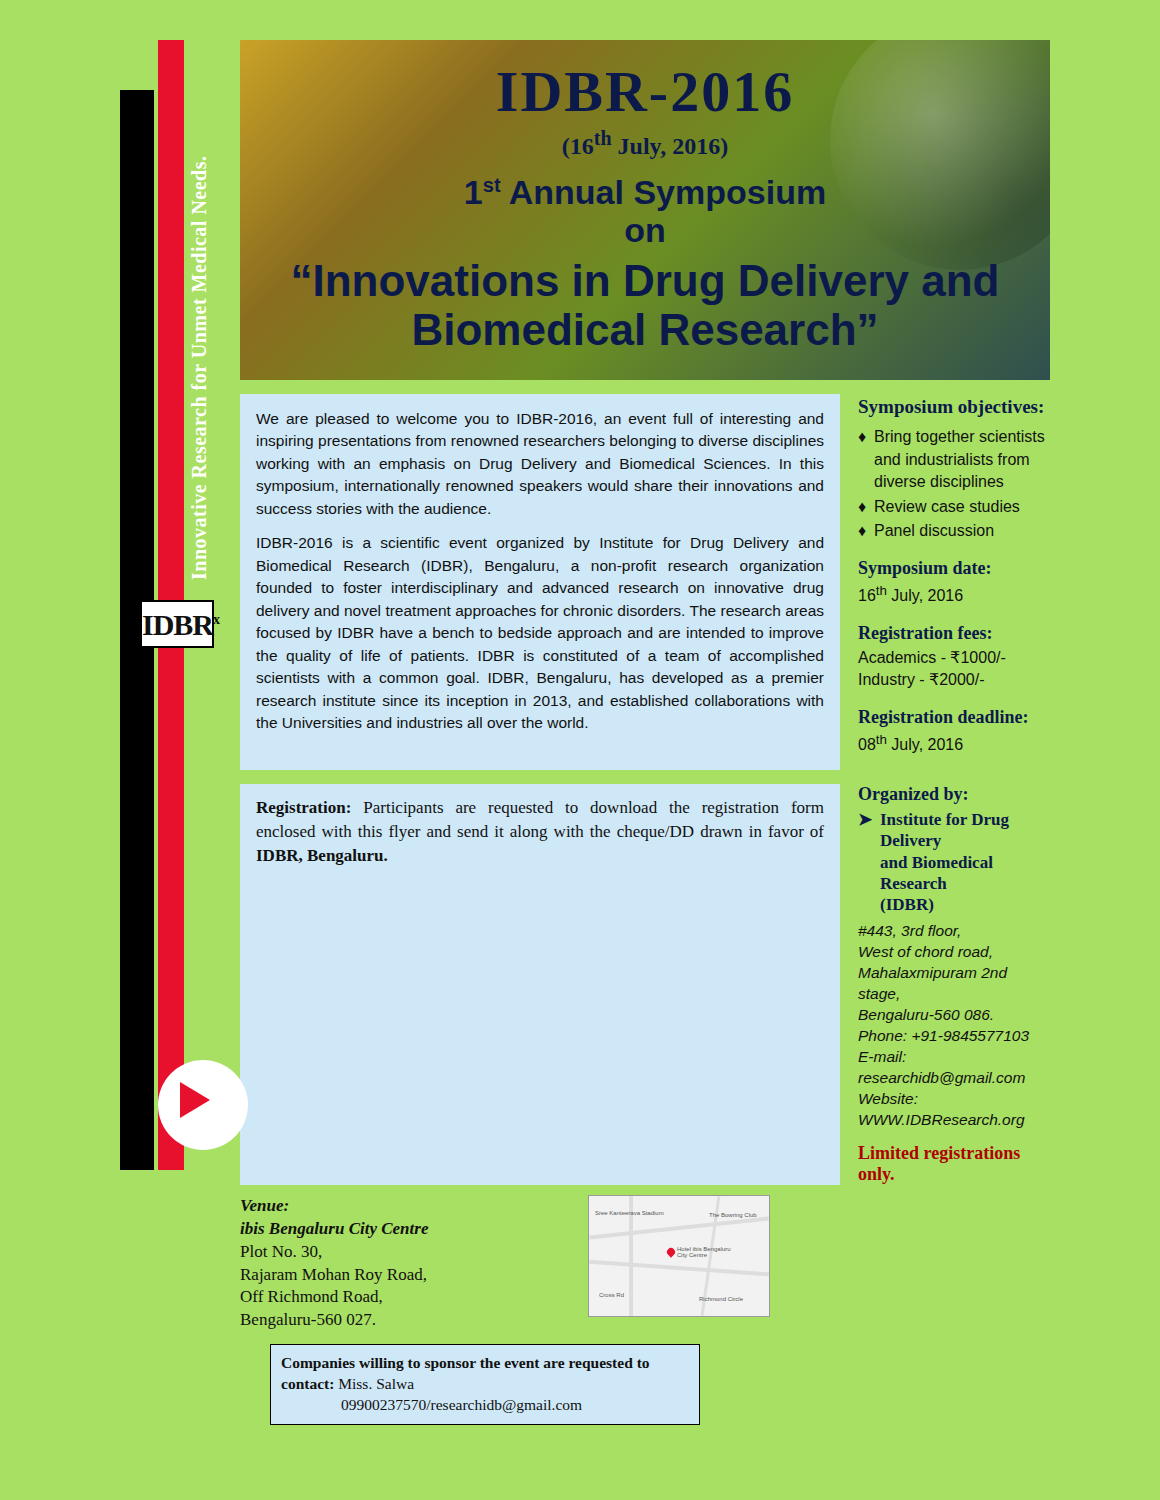Innovative Research for Unmet Medical Needs.
IDBRx
IDBR-2016
(16th July, 2016)
1st Annual Symposium
on
“Innovations in Drug Delivery and Biomedical Research”
We are pleased to welcome you to IDBR-2016, an event full of interesting and inspiring presentations from renowned researchers belonging to diverse disciplines working with an emphasis on Drug Delivery and Biomedical Sciences. In this symposium, internationally renowned speakers would share their innovations and success stories with the audience.
IDBR-2016 is a scientific event organized by Institute for Drug Delivery and Biomedical Research (IDBR), Bengaluru, a non-profit research organization founded to foster interdisciplinary and advanced research on innovative drug delivery and novel treatment approaches for chronic disorders. The research areas focused by IDBR have a bench to bedside approach and are intended to improve the quality of life of patients. IDBR is constituted of a team of accomplished scientists with a common goal. IDBR, Bengaluru, has developed as a premier research institute since its inception in 2013, and established collaborations with the Universities and industries all over the world.
Symposium objectives:
Bring together scientists and industrialists from diverse disciplines
Review case studies
Panel discussion
Symposium date:
16th July, 2016
Registration fees:
Academics - ₹1000/-
Industry - ₹2000/-
Registration deadline:
08th July, 2016
Registration: Participants are requested to download the registration form enclosed with this flyer and send it along with the cheque/DD drawn in favor of IDBR, Bengaluru.
Organized by:
Institute for Drug Delivery
and Biomedical Research
(IDBR)
#443, 3rd floor,
West of chord road,
Mahalaxmipuram 2nd stage,
Bengaluru-560 086.
Phone: +91-9845577103
E-mail: researchidb@gmail.com
Website: WWW.IDBResearch.org
Limited registrations only.
Venue:
ibis Bengaluru City Centre
Plot No. 30,
Rajaram Mohan Roy Road,
Off Richmond Road,
Bengaluru-560 027.
Hotel ibis Bengaluru
City Centre
Sree Kanteerava Stadium
The Bowring Club
Cross Rd
Richmond Circle
Companies willing to sponsor the event are requested to contact: Miss. Salwa
09900237570/researchidb@gmail.com